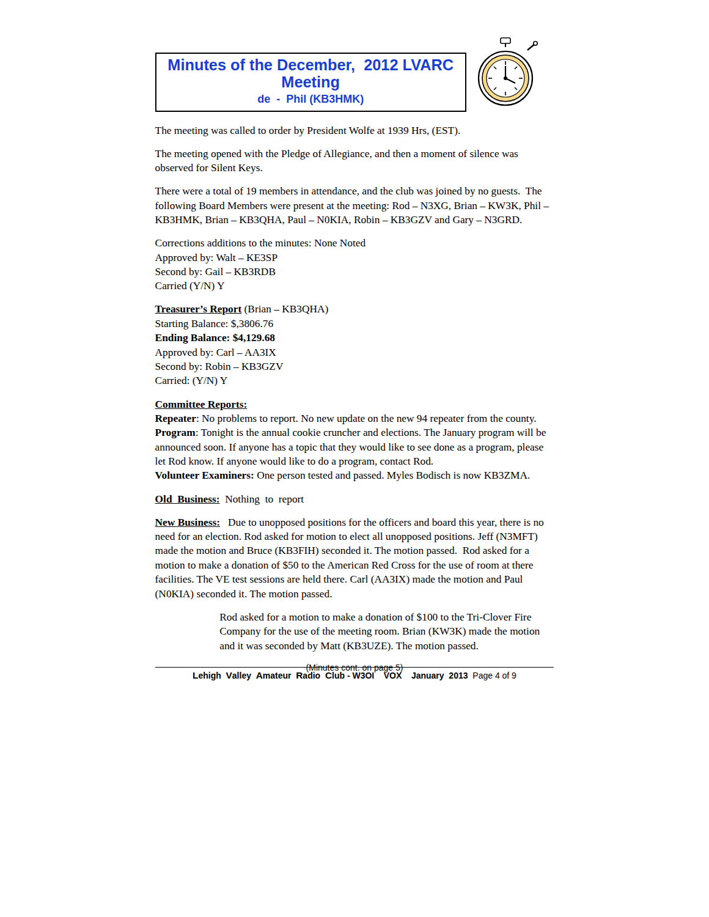Minutes of the December, 2012 LVARC Meeting
de - Phil (KB3HMK)
The meeting was called to order by President Wolfe at 1939 Hrs, (EST).
The meeting opened with the Pledge of Allegiance, and then a moment of silence was observed for Silent Keys.
There were a total of 19 members in attendance, and the club was joined by no guests. The following Board Members were present at the meeting: Rod – N3XG, Brian – KW3K, Phil – KB3HMK, Brian – KB3QHA, Paul – N0KIA, Robin – KB3GZV and Gary – N3GRD.
Corrections additions to the minutes: None Noted
Approved by: Walt – KE3SP
Second by: Gail – KB3RDB
Carried (Y/N) Y
Treasurer’s Report (Brian – KB3QHA)
Starting Balance: $,3806.76
Ending Balance: $4,129.68
Approved by: Carl – AA3IX
Second by: Robin – KB3GZV
Carried: (Y/N) Y
Committee Reports:
Repeater: No problems to report. No new update on the new 94 repeater from the county.
Program: Tonight is the annual cookie cruncher and elections. The January program will be announced soon. If anyone has a topic that they would like to see done as a program, please let Rod know. If anyone would like to do a program, contact Rod.
Volunteer Examiners: One person tested and passed. Myles Bodisch is now KB3ZMA.
Old Business: Nothing to report
New Business: Due to unopposed positions for the officers and board this year, there is no need for an election. Rod asked for motion to elect all unopposed positions. Jeff (N3MFT) made the motion and Bruce (KB3FIH) seconded it. The motion passed. Rod asked for a motion to make a donation of $50 to the American Red Cross for the use of room at there facilities. The VE test sessions are held there. Carl (AA3IX) made the motion and Paul (N0KIA) seconded it. The motion passed.
Rod asked for a motion to make a donation of $100 to the Tri-Clover Fire Company for the use of the meeting room. Brian (KW3K) made the motion and it was seconded by Matt (KB3UZE). The motion passed.
(Minutes cont. on page 5)
Lehigh Valley Amateur Radio Club - W3OI VOX January 2013 Page 4 of 9